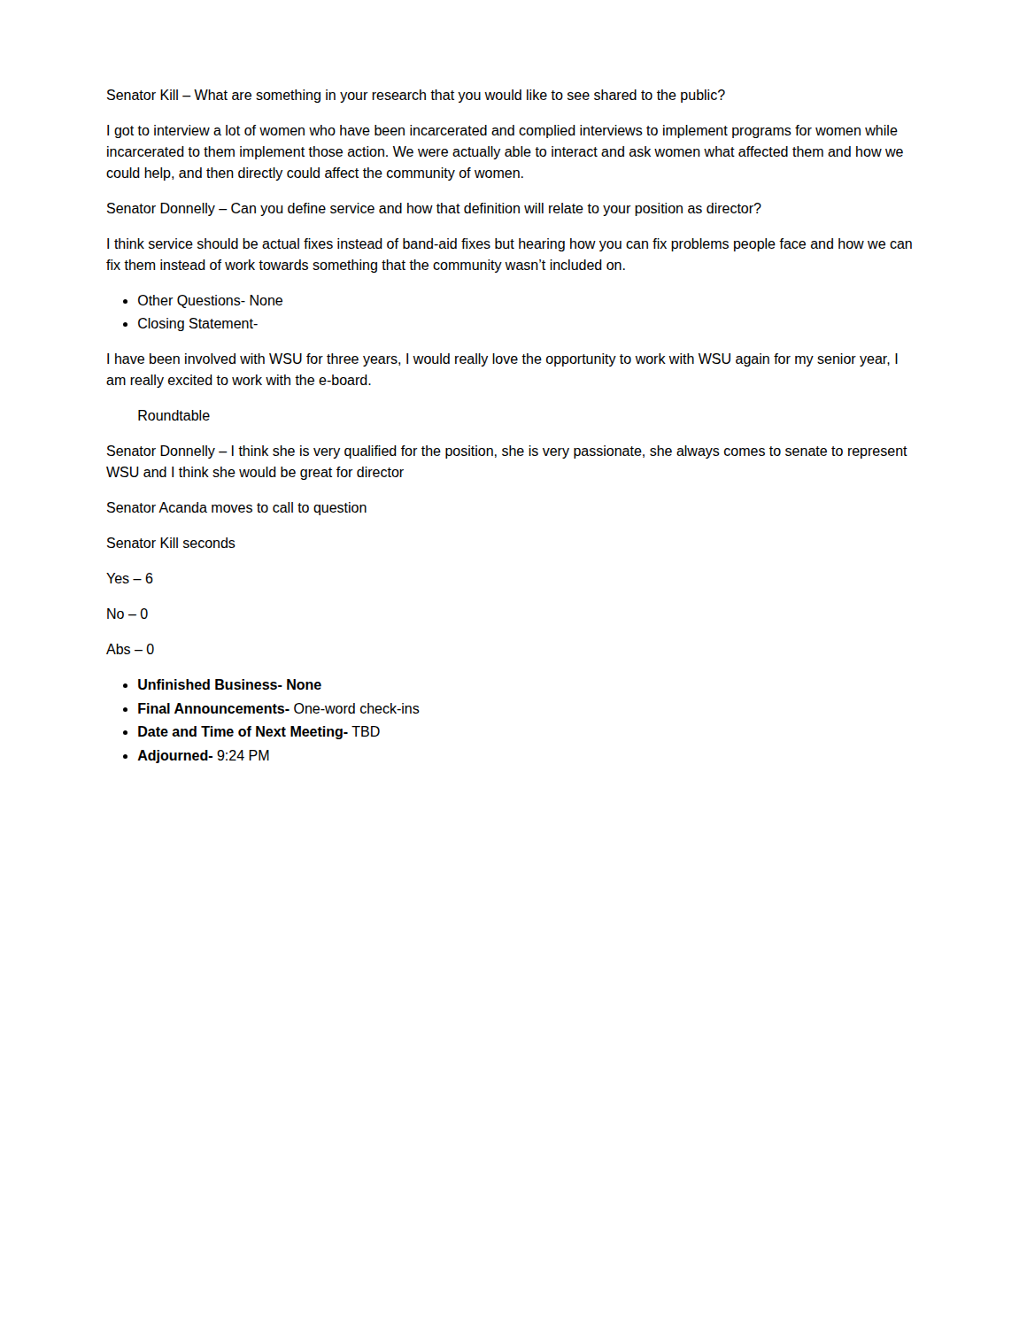Senator Kill – What are something in your research that you would like to see shared to the public?
I got to interview a lot of women who have been incarcerated and complied interviews to implement programs for women while incarcerated to them implement those action. We were actually able to interact and ask women what affected them and how we could help, and then directly could affect the community of women.
Senator Donnelly – Can you define service and how that definition will relate to your position as director?
I think service should be actual fixes instead of band-aid fixes but hearing how you can fix problems people face and how we can fix them instead of work towards something that the community wasn’t included on.
Other Questions- None
Closing Statement-
I have been involved with WSU for three years, I would really love the opportunity to work with WSU again for my senior year, I am really excited to work with the e-board.
Roundtable
Senator Donnelly – I think she is very qualified for the position, she is very passionate, she always comes to senate to represent WSU and I think she would be great for director
Senator Acanda moves to call to question
Senator Kill seconds
Yes – 6
No – 0
Abs – 0
Unfinished Business- None
Final Announcements- One-word check-ins
Date and Time of Next Meeting- TBD
Adjourned- 9:24 PM